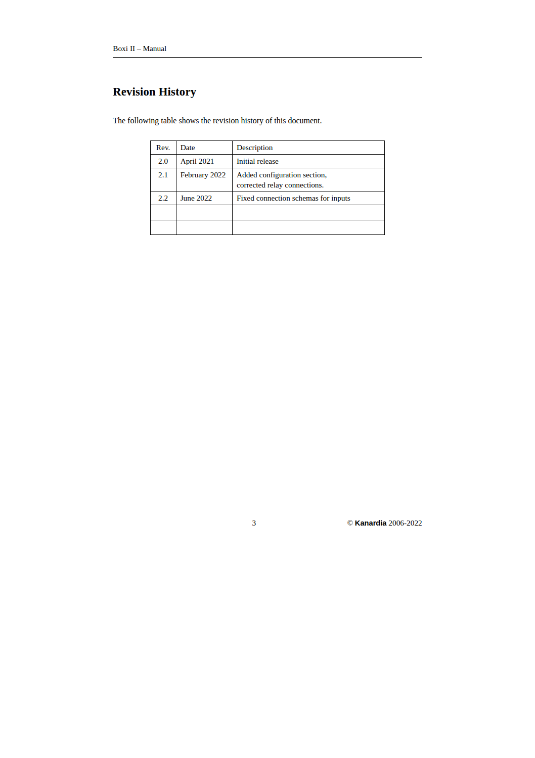Boxi II – Manual
Revision History
The following table shows the revision history of this document.
| Rev. | Date | Description |
| --- | --- | --- |
| 2.0 | April 2021 | Initial release |
| 2.1 | February 2022 | Added configuration section, corrected relay connections. |
| 2.2 | June 2022 | Fixed connection schemas for inputs |
3
© Kanardia 2006-2022